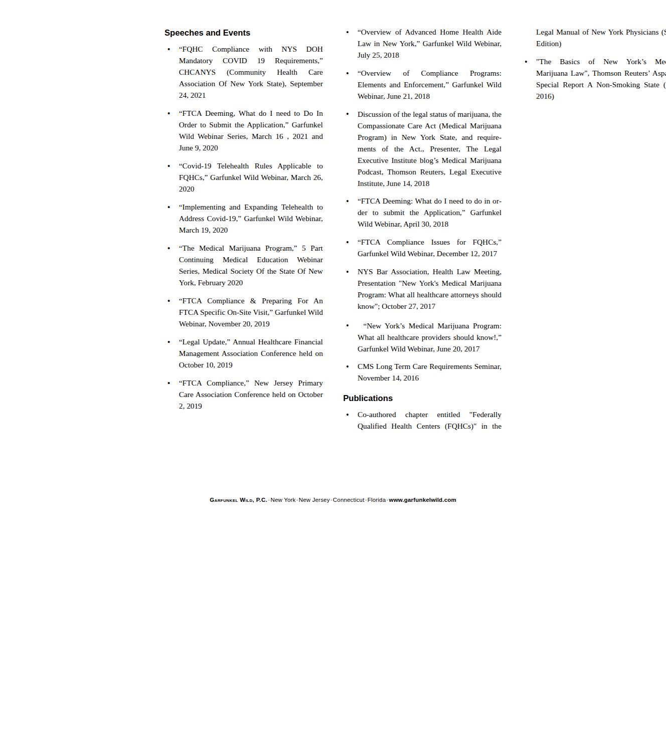Speeches and Events
“FQHC Compliance with NYS DOH Mandatory COVID 19 Requirements,” CHCANYS (Community Health Care Association Of New York State), September 24, 2021
“FTCA Deeming, What do I need to Do In Order to Submit the Application,” Garfunkel Wild Webinar Series, March 16 , 2021 and June 9, 2020
“Covid-19 Telehealth Rules Applicable to FQHCs,” Garfunkel Wild Webinar, March 26, 2020
“Implementing and Expanding Telehealth to Address Covid-19,” Garfunkel Wild Webinar, March 19, 2020
“The Medical Marijuana Program,” 5 Part Continuing Medical Education Webinar Series, Medical Society Of the State Of New York, February 2020
“FTCA Compliance & Preparing For An FTCA Specific On-Site Visit,” Garfunkel Wild Webinar, November 20, 2019
“Legal Update,” Annual Healthcare Financial Management Association Conference held on October 10, 2019
“FTCA Compliance,” New Jersey Primary Care Association Conference held on October 2, 2019
“Overview of Advanced Home Health Aide Law in New York,” Garfunkel Wild Webinar, July 25, 2018
“Overview of Compliance Programs: Elements and Enforcement,” Garfunkel Wild Webinar, June 21, 2018
Discussion of the legal status of marijuana, the Compassionate Care Act (Medical Marijuana Program) in New York State, and requirements of the Act., Presenter, The Legal Executive Institute blog’s Medical Marijuana Podcast, Thomson Reuters, Legal Executive Institute, June 14, 2018
“FTCA Deeming: What do I need to do in order to submit the Application,” Garfunkel Wild Webinar, April 30, 2018
“FTCA Compliance Issues for FQHCs,” Garfunkel Wild Webinar, December 12, 2017
NYS Bar Association, Health Law Meeting, Presentation "New York's Medical Marijuana Program: What all healthcare attorneys should know"; October 27, 2017
“New York’s Medical Marijuana Program: What all healthcare providers should know!,” Garfunkel Wild Webinar, June 20, 2017
CMS Long Term Care Requirements Seminar, November 14, 2016
Publications
Co-authored chapter entitled "Federally Qualified Health Centers (FQHCs)" in the Legal Manual of New York Physicians (Sixth Edition)
"The Basics of New York’s Medical Marijuana Law", Thomson Reuters’ Aspatore Special Report A Non-Smoking State (July, 2016)
Garfunkel Wild, P.C.·New York·New Jersey·Connecticut·Florida·www.garfunkelwild.com